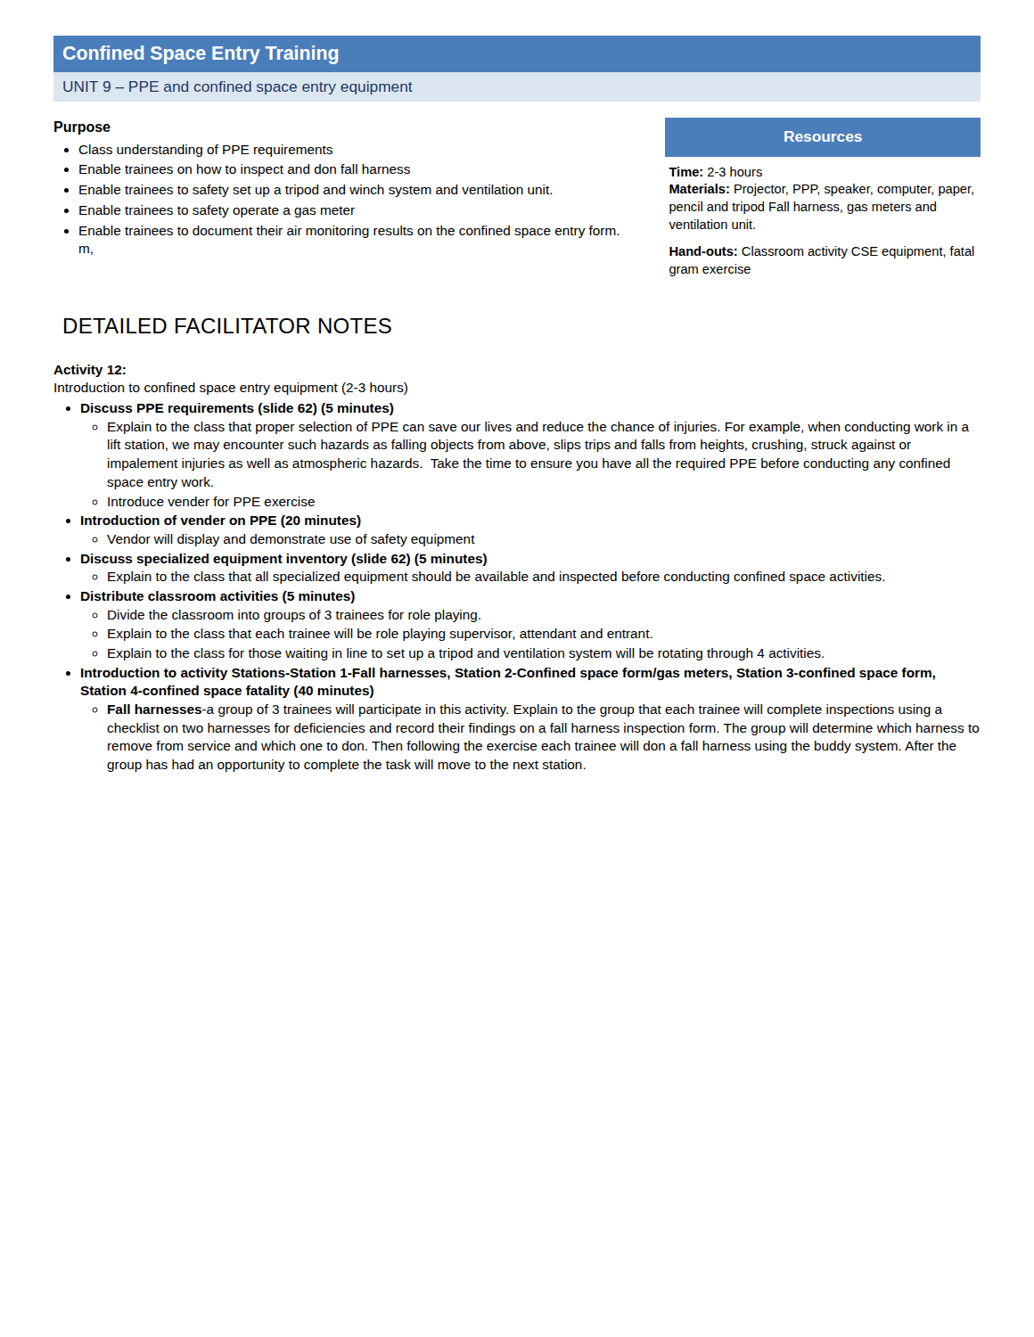Confined Space Entry Training
UNIT 9 – PPE and confined space entry equipment
Purpose
Class understanding of PPE requirements
Enable trainees on how to inspect and don fall harness
Enable trainees to safety set up a tripod and winch system and ventilation unit.
Enable trainees to safety operate a gas meter
Enable trainees to document their air monitoring results on the confined space entry form. m,
Resources
Time: 2-3 hours
Materials: Projector, PPP, speaker, computer, paper, pencil and tripod Fall harness, gas meters and ventilation unit.
Hand-outs: Classroom activity CSE equipment, fatal gram exercise
DETAILED FACILITATOR NOTES
Activity 12:
Introduction to confined space entry equipment (2-3 hours)
Discuss PPE requirements (slide 62) (5 minutes)
Explain to the class that proper selection of PPE can save our lives and reduce the chance of injuries. For example, when conducting work in a lift station, we may encounter such hazards as falling objects from above, slips trips and falls from heights, crushing, struck against or impalement injuries as well as atmospheric hazards. Take the time to ensure you have all the required PPE before conducting any confined space entry work.
Introduce vender for PPE exercise
Introduction of vender on PPE (20 minutes)
Vendor will display and demonstrate use of safety equipment
Discuss specialized equipment inventory (slide 62) (5 minutes)
Explain to the class that all specialized equipment should be available and inspected before conducting confined space activities.
Distribute classroom activities (5 minutes)
Divide the classroom into groups of 3 trainees for role playing.
Explain to the class that each trainee will be role playing supervisor, attendant and entrant.
Explain to the class for those waiting in line to set up a tripod and ventilation system will be rotating through 4 activities.
Introduction to activity Stations-Station 1-Fall harnesses, Station 2-Confined space form/gas meters, Station 3-confined space form, Station 4-confined space fatality (40 minutes)
Fall harnesses-a group of 3 trainees will participate in this activity. Explain to the group that each trainee will complete inspections using a checklist on two harnesses for deficiencies and record their findings on a fall harness inspection form. The group will determine which harness to remove from service and which one to don. Then following the exercise each trainee will don a fall harness using the buddy system. After the group has had an opportunity to complete the task will move to the next station.